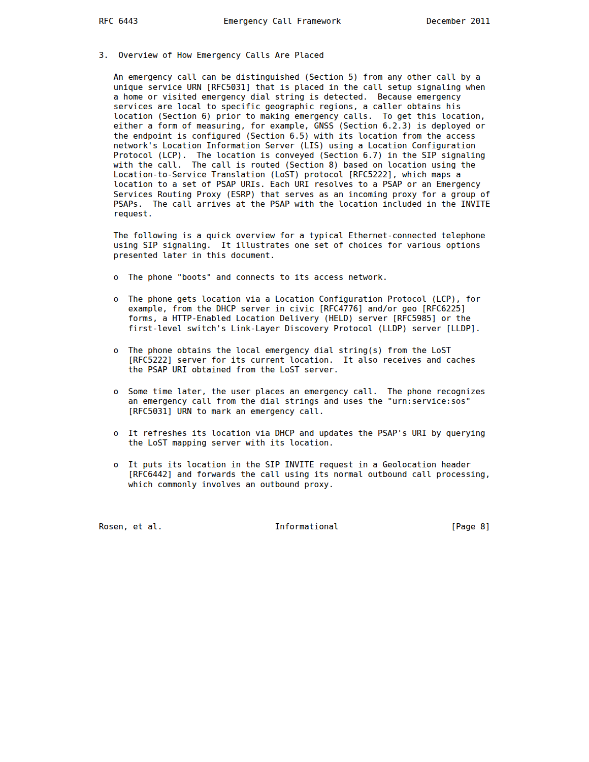RFC 6443 Emergency Call Framework December 2011
3. Overview of How Emergency Calls Are Placed
An emergency call can be distinguished (Section 5) from any other call by a unique service URN [RFC5031] that is placed in the call setup signaling when a home or visited emergency dial string is detected. Because emergency services are local to specific geographic regions, a caller obtains his location (Section 6) prior to making emergency calls. To get this location, either a form of measuring, for example, GNSS (Section 6.2.3) is deployed or the endpoint is configured (Section 6.5) with its location from the access network's Location Information Server (LIS) using a Location Configuration Protocol (LCP). The location is conveyed (Section 6.7) in the SIP signaling with the call. The call is routed (Section 8) based on location using the Location-to-Service Translation (LoST) protocol [RFC5222], which maps a location to a set of PSAP URIs. Each URI resolves to a PSAP or an Emergency Services Routing Proxy (ESRP) that serves as an incoming proxy for a group of PSAPs. The call arrives at the PSAP with the location included in the INVITE request.
The following is a quick overview for a typical Ethernet-connected telephone using SIP signaling. It illustrates one set of choices for various options presented later in this document.
The phone "boots" and connects to its access network.
The phone gets location via a Location Configuration Protocol (LCP), for example, from the DHCP server in civic [RFC4776] and/or geo [RFC6225] forms, a HTTP-Enabled Location Delivery (HELD) server [RFC5985] or the first-level switch's Link-Layer Discovery Protocol (LLDP) server [LLDP].
The phone obtains the local emergency dial string(s) from the LoST [RFC5222] server for its current location. It also receives and caches the PSAP URI obtained from the LoST server.
Some time later, the user places an emergency call. The phone recognizes an emergency call from the dial strings and uses the "urn:service:sos" [RFC5031] URN to mark an emergency call.
It refreshes its location via DHCP and updates the PSAP's URI by querying the LoST mapping server with its location.
It puts its location in the SIP INVITE request in a Geolocation header [RFC6442] and forwards the call using its normal outbound call processing, which commonly involves an outbound proxy.
Rosen, et al. Informational [Page 8]